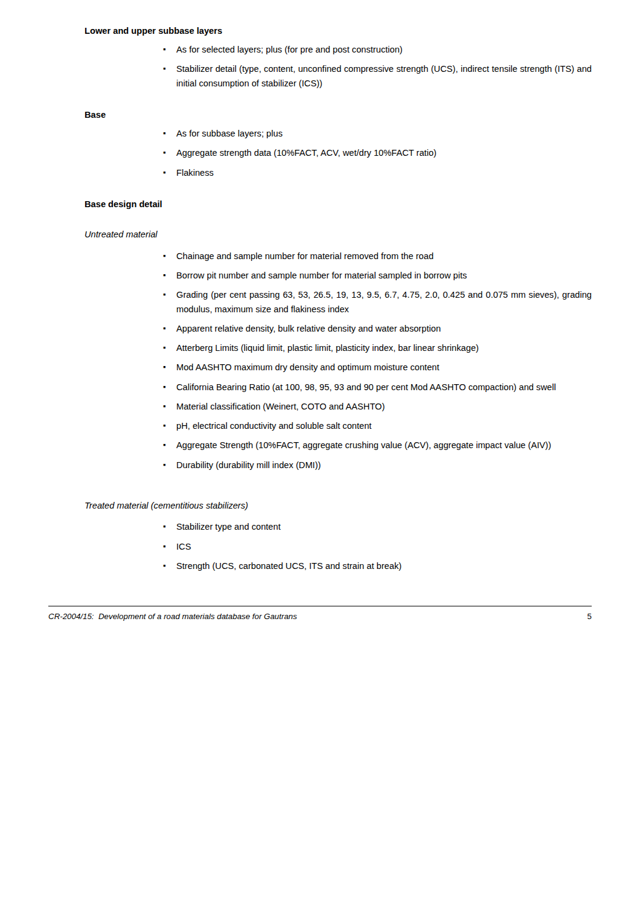Lower and upper subbase layers
As for selected layers; plus (for pre and post construction)
Stabilizer detail (type, content, unconfined compressive strength (UCS), indirect tensile strength (ITS) and initial consumption of stabilizer (ICS))
Base
As for subbase layers; plus
Aggregate strength data (10%FACT, ACV, wet/dry 10%FACT ratio)
Flakiness
Base design detail
Untreated material
Chainage and sample number for material removed from the road
Borrow pit number and sample number for material sampled in borrow pits
Grading (per cent passing 63, 53, 26.5, 19, 13, 9.5, 6.7, 4.75, 2.0, 0.425 and 0.075 mm sieves), grading modulus, maximum size and flakiness index
Apparent relative density, bulk relative density and water absorption
Atterberg Limits (liquid limit, plastic limit, plasticity index, bar linear shrinkage)
Mod AASHTO maximum dry density and optimum moisture content
California Bearing Ratio (at 100, 98, 95, 93 and 90 per cent Mod AASHTO compaction) and swell
Material classification (Weinert, COTO and AASHTO)
pH, electrical conductivity and soluble salt content
Aggregate Strength (10%FACT, aggregate crushing value (ACV), aggregate impact value (AIV))
Durability (durability mill index (DMI))
Treated material (cementitious stabilizers)
Stabilizer type and content
ICS
Strength (UCS, carbonated UCS, ITS and strain at break)
CR-2004/15: Development of a road materials database for Gautrans 5